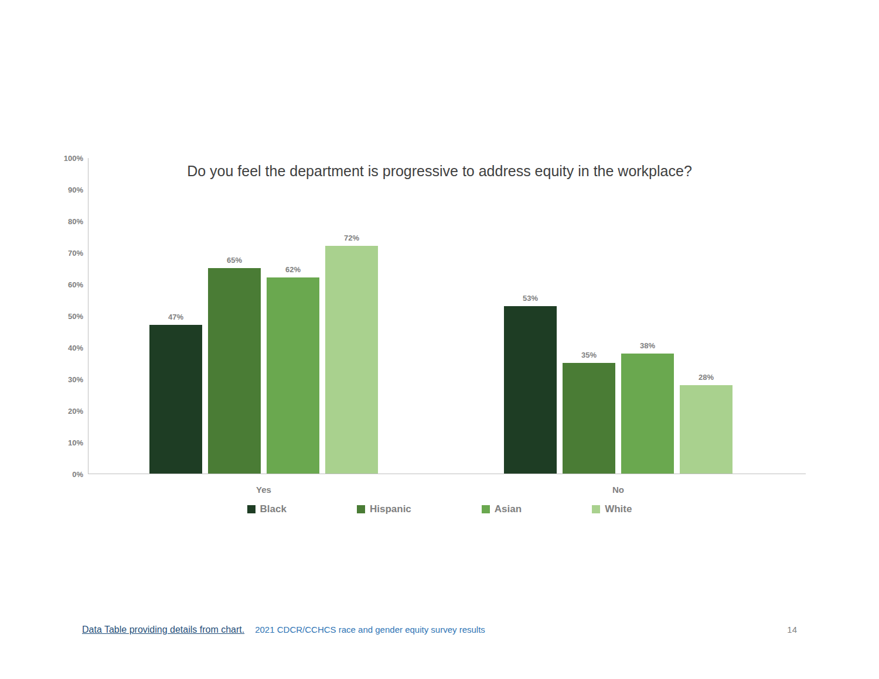Do you feel the department is progressive to address equity in the workplace?
100%
90%
80%
70%
60%
50%
40%
30%
20%
10%
0%
47%
65%
62%
72%
Yes
53%
35%
38%
28%
No
Black
Hispanic
Asian
White
Data Table providing details from chart. 2021 CDCR/CCHCS race and gender equity survey results 14